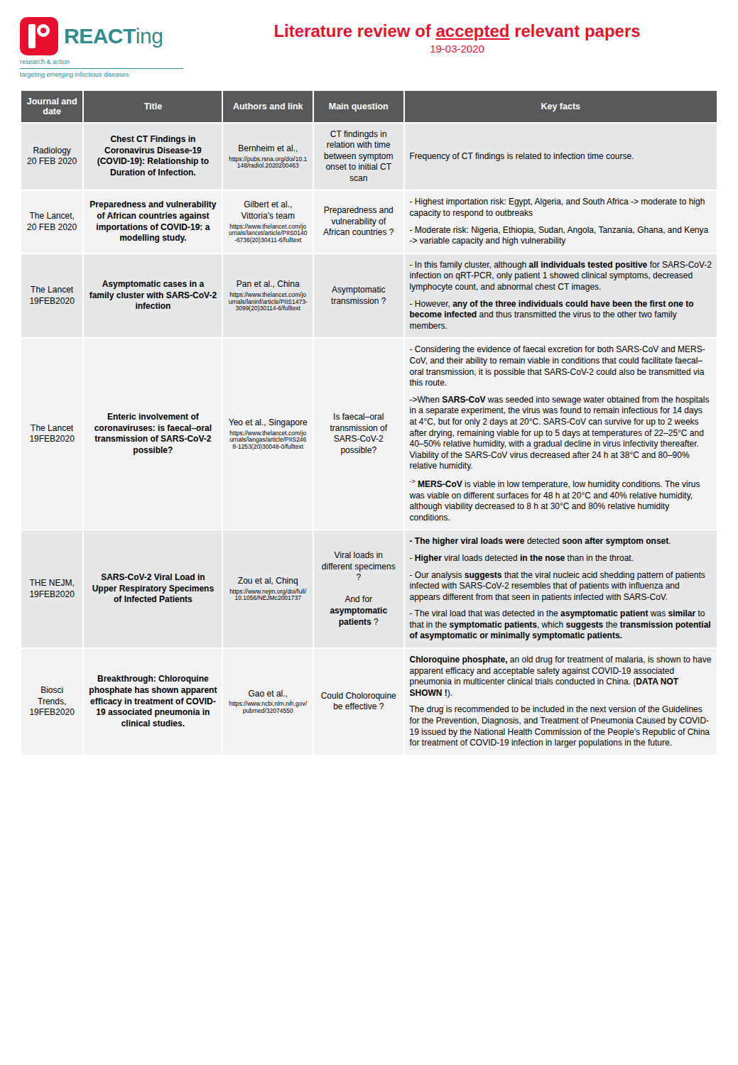REACT ing
research & action targeting emerging infectious diseases
Literature review of accepted relevant papers
19-03-2020
| Journal and date | Title | Authors and link | Main question | Key facts |
| --- | --- | --- | --- | --- |
| Radiology 20 FEB 2020 | Chest CT Findings in Coronavirus Disease-19 (COVID-19): Relationship to Duration of Infection. | Bernheim et al., https://pubs.rsna.org/doi/10.1148/radiol.2020200463 | CT findingds in relation with time between symptom onset to initial CT scan | Frequency of CT findings is related to infection time course. |
| The Lancet, 20 FEB 2020 | Preparedness and vulnerability of African countries against importations of COVID-19: a modelling study. | Gilbert et al., Vittoria’s team https://www.thelancet.com/journals/lancet/article/PIIS0140-6736(20)30411-6/fulltext | Preparedness and vulnerability of African countries ? | - Highest importation risk: Egypt, Algeria, and South Africa -> moderate to high capacity to respond to outbreaks - Moderate risk: Nigeria, Ethiopia, Sudan, Angola, Tanzania, Ghana, and Kenya -> variable capacity and high vulnerability |
| The Lancet 19FEB2020 | Asymptomatic cases in a family cluster with SARS-CoV-2 infection | Pan et al., China https://www.thelancet.com/journals/laninf/article/PIIS1473-3099(20)30114-6/fulltext | Asymptomatic transmission ? | - In this family cluster, although all individuals tested positive for SARS-CoV-2 infection on qRT-PCR, only patient 1 showed clinical symptoms, decreased lymphocyte count, and abnormal chest CT images. - However, any of the three individuals could have been the first one to become infected and thus transmitted the virus to the other two family members. |
| The Lancet 19FEB2020 | Enteric involvement of coronaviruses: is faecal–oral transmission of SARS-CoV-2 possible? | Yeo et al., Singapore https://www.thelancet.com/journals/langas/article/PIIS2468-1253(20)30048-0/fulltext | Is faecal–oral transmission of SARS-CoV-2 possible? | - Considering the evidence of faecal excretion for both SARS-CoV and MERS-CoV, and their ability to remain viable in conditions that could facilitate faecal–oral transmission, it is possible that SARS-CoV-2 could also be transmitted via this route. ->When SARS-CoV was seeded into sewage water obtained from the hospitals in a separate experiment, the virus was found to remain infectious for 14 days at 4°C, but for only 2 days at 20°C. SARS-CoV can survive for up to 2 weeks after drying, remaining viable for up to 5 days at temperatures of 22–25°C and 40–50% relative humidity, with a gradual decline in virus infectivity thereafter. Viability of the SARS-CoV virus decreased after 24 h at 38°C and 80–90% relative humidity. -> MERS-CoV is viable in low temperature, low humidity conditions. The virus was viable on different surfaces for 48 h at 20°C and 40% relative humidity, although viability decreased to 8 h at 30°C and 80% relative humidity conditions. |
| THE NEJM, 19FEB2020 | SARS-CoV-2 Viral Load in Upper Respiratory Specimens of Infected Patients | Zou et al, Chinq https://www.nejm.org/doi/full/10.1056/NEJMc2001737 | Viral loads in different specimens ? And for asymptomatic patients ? | - The higher viral loads were detected soon after symptom onset . - Higher viral loads detected in the nose than in the throat. - Our analysis suggests that the viral nucleic acid shedding pattern of patients infected with SARS-CoV-2 resembles that of patients with influenza and appears different from that seen in patients infected with SARS-CoV. - The viral load that was detected in the asymptomatic patient was similar to that in the symptomatic patients , which suggests the transmission potential of asymptomatic or minimally symptomatic patients. |
| Biosci Trends, 19FEB2020 | Breakthrough: Chloroquine phosphate has shown apparent efficacy in treatment of COVID-19 associated pneumonia in clinical studies. | Gao et al., https://www.ncbi.nlm.nih.gov/pubmed/32074550 | Could Choloroquine be effective ? | Chloroquine phosphate, an old drug for treatment of malaria, is shown to have apparent efficacy and acceptable safety against COVID-19 associated pneumonia in multicenter clinical trials conducted in China. ( DATA NOT SHOWN ! ). The drug is recommended to be included in the next version of the Guidelines for the Prevention, Diagnosis, and Treatment of Pneumonia Caused by COVID-19 issued by the National Health Commission of the People's Republic of China for treatment of COVID-19 infection in larger populations in the future. |